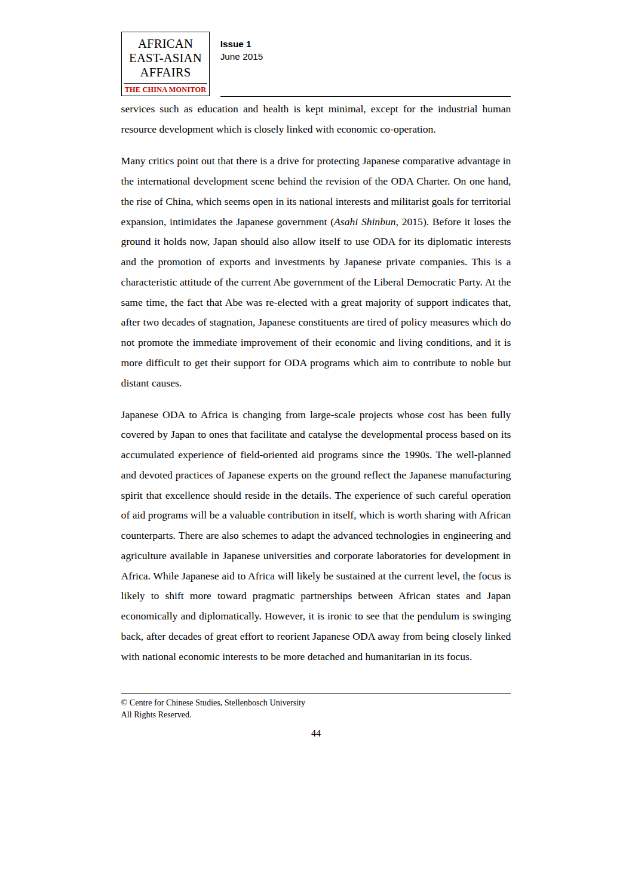AFRICAN
EAST-ASIAN
AFFAIRS
THE CHINA MONITOR
Issue 1
June 2015
services such as education and health is kept minimal, except for the industrial human resource development which is closely linked with economic co-operation.
Many critics point out that there is a drive for protecting Japanese comparative advantage in the international development scene behind the revision of the ODA Charter. On one hand, the rise of China, which seems open in its national interests and militarist goals for territorial expansion, intimidates the Japanese government (Asahi Shinbun, 2015). Before it loses the ground it holds now, Japan should also allow itself to use ODA for its diplomatic interests and the promotion of exports and investments by Japanese private companies. This is a characteristic attitude of the current Abe government of the Liberal Democratic Party. At the same time, the fact that Abe was re-elected with a great majority of support indicates that, after two decades of stagnation, Japanese constituents are tired of policy measures which do not promote the immediate improvement of their economic and living conditions, and it is more difficult to get their support for ODA programs which aim to contribute to noble but distant causes.
Japanese ODA to Africa is changing from large-scale projects whose cost has been fully covered by Japan to ones that facilitate and catalyse the developmental process based on its accumulated experience of field-oriented aid programs since the 1990s. The well-planned and devoted practices of Japanese experts on the ground reflect the Japanese manufacturing spirit that excellence should reside in the details. The experience of such careful operation of aid programs will be a valuable contribution in itself, which is worth sharing with African counterparts. There are also schemes to adapt the advanced technologies in engineering and agriculture available in Japanese universities and corporate laboratories for development in Africa. While Japanese aid to Africa will likely be sustained at the current level, the focus is likely to shift more toward pragmatic partnerships between African states and Japan economically and diplomatically. However, it is ironic to see that the pendulum is swinging back, after decades of great effort to reorient Japanese ODA away from being closely linked with national economic interests to be more detached and humanitarian in its focus.
© Centre for Chinese Studies, Stellenbosch University
All Rights Reserved.
44